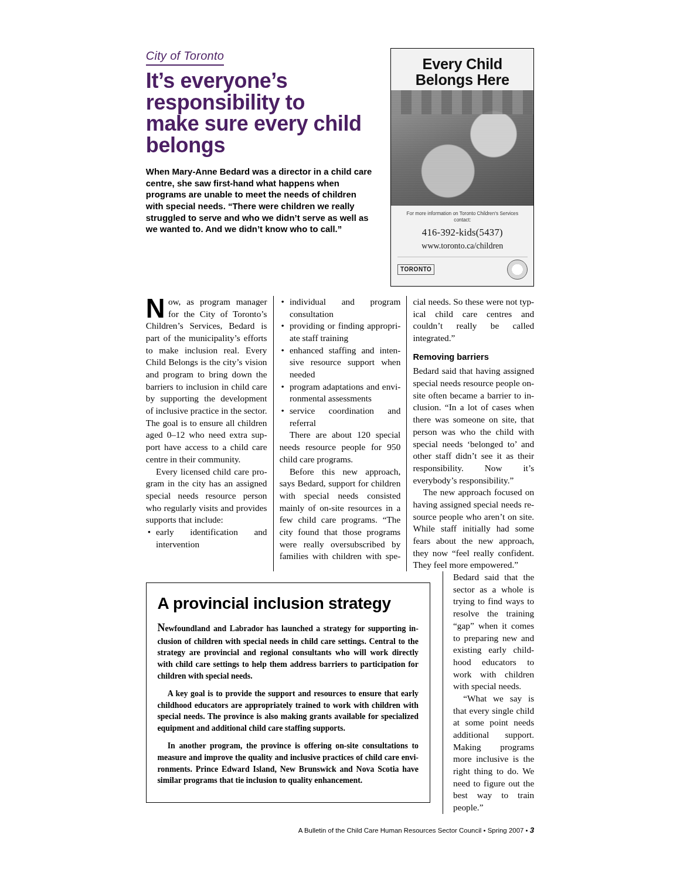City of Toronto
It’s everyone’s responsibility to
make sure every child belongs
When Mary-Anne Bedard was a director in a child care centre, she saw first-hand what happens when programs are unable to meet the needs of children with special needs. “There were children we really struggled to serve and who we didn’t serve as well as we wanted to. And we didn’t know who to call.”
Every Child
Belongs Here
For more information on Toronto Children’s Services contact:
416-392-kids(5437)
www.toronto.ca/children
TORONTO
Now, as program manager for the City of Toronto’s Children’s Services, Bedard is part of the municipality’s efforts to make inclusion real. Every Child Belongs is the city’s vision and program to bring down the barriers to inclusion in child care by supporting the development of inclusive practice in the sector. The goal is to ensure all children aged 0–12 who need extra support have access to a child care centre in their community.
Every licensed child care program in the city has an assigned special needs resource person who regularly visits and provides supports that include:
early identification and intervention
individual and program consultation
providing or finding appropriate staff training
enhanced staffing and intensive resource support when needed
program adaptations and environmental assessments
service coordination and referral
There are about 120 special needs resource people for 950 child care programs.
Before this new approach, says Bedard, support for children with special needs consisted mainly of on-site resources in a few child care programs. “The city found that those programs were really oversubscribed by families with children with special needs. So these were not typical child care centres and couldn’t really be called integrated.”
Removing barriers
Bedard said that having assigned special needs resource people on-site often became a barrier to inclusion. “In a lot of cases when there was someone on site, that person was who the child with special needs ‘belonged to’ and other staff didn’t see it as their responsibility. Now it’s everybody’s responsibility.”
The new approach focused on having assigned special needs resource people who aren’t on site. While staff initially had some fears about the new approach, they now “feel really confident. They feel more empowered.”
A provincial inclusion strategy
Newfoundland and Labrador has launched a strategy for supporting inclusion of children with special needs in child care settings. Central to the strategy are provincial and regional consultants who will work directly with child care settings to help them address barriers to participation for children with special needs.
A key goal is to provide the support and resources to ensure that early childhood educators are appropriately trained to work with children with special needs. The province is also making grants available for specialized equipment and additional child care staffing supports.
In another program, the province is offering on-site consultations to measure and improve the quality and inclusive practices of child care environments. Prince Edward Island, New Brunswick and Nova Scotia have similar programs that tie inclusion to quality enhancement.
Bedard said that the sector as a whole is trying to find ways to resolve the training “gap” when it comes to preparing new and existing early childhood educators to work with children with special needs.
“What we say is that every single child at some point needs additional support. Making programs more inclusive is the right thing to do. We need to figure out the best way to train people.”
A Bulletin of the Child Care Human Resources Sector Council • Spring 2007 • 3